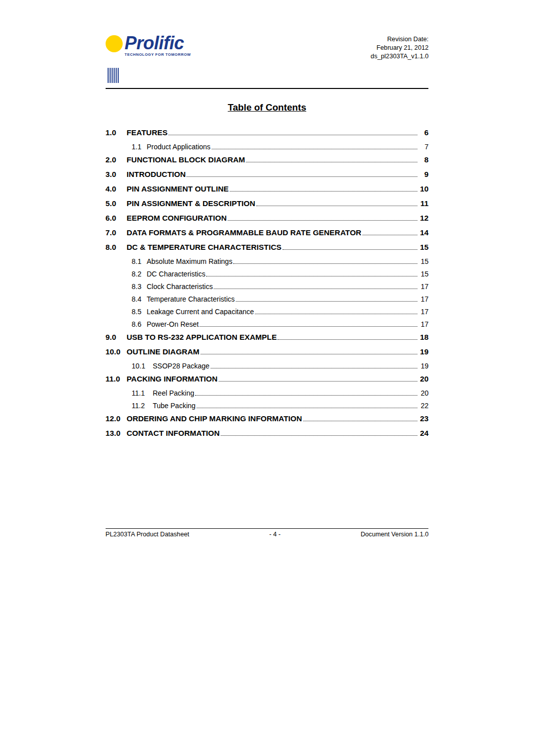Prolific
TECHNOLOGY FOR TOMORROW
Revision Date:
February 21, 2012
ds_pl2303TA_v1.1.0
Table of Contents
1.0 FEATURES 6
1.1 Product Applications 7
2.0 FUNCTIONAL BLOCK DIAGRAM 8
3.0 INTRODUCTION 9
4.0 PIN ASSIGNMENT OUTLINE 10
5.0 PIN ASSIGNMENT & DESCRIPTION 11
6.0 EEPROM CONFIGURATION 12
7.0 DATA FORMATS & PROGRAMMABLE BAUD RATE GENERATOR 14
8.0 DC & TEMPERATURE CHARACTERISTICS 15
8.1 Absolute Maximum Ratings 15
8.2 DC Characteristics 15
8.3 Clock Characteristics 17
8.4 Temperature Characteristics 17
8.5 Leakage Current and Capacitance 17
8.6 Power-On Reset 17
9.0 USB TO RS-232 APPLICATION EXAMPLE 18
10.0 OUTLINE DIAGRAM 19
10.1 SSOP28 Package 19
11.0 PACKING INFORMATION 20
11.1 Reel Packing 20
11.2 Tube Packing 22
12.0 ORDERING AND CHIP MARKING INFORMATION 23
13.0 CONTACT INFORMATION 24
PL2303TA Product Datasheet
- 4 -
Document Version 1.1.0